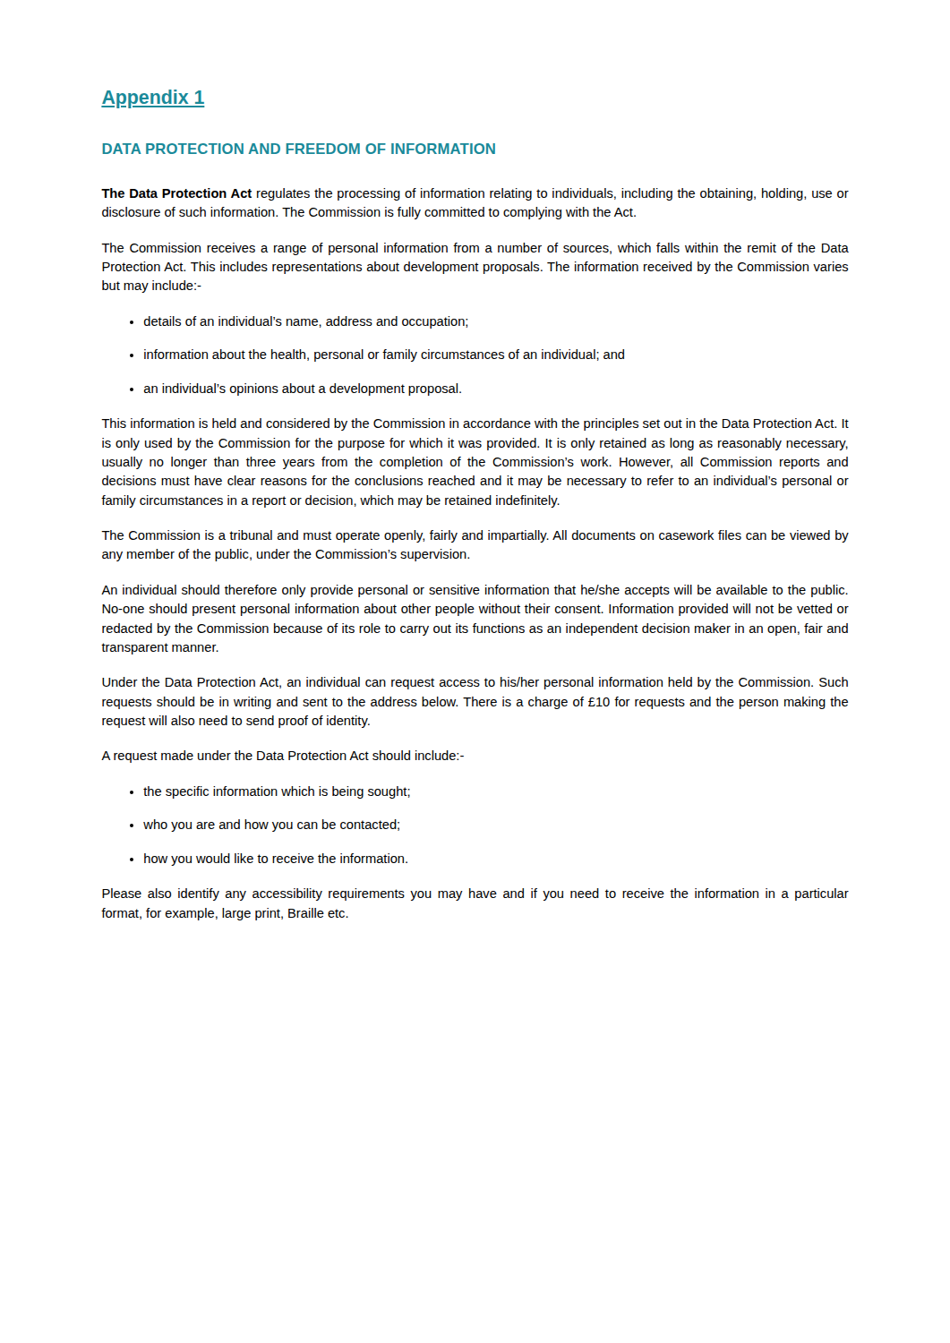Appendix 1
DATA PROTECTION AND FREEDOM OF INFORMATION
The Data Protection Act regulates the processing of information relating to individuals, including the obtaining, holding, use or disclosure of such information. The Commission is fully committed to complying with the Act.
The Commission receives a range of personal information from a number of sources, which falls within the remit of the Data Protection Act. This includes representations about development proposals. The information received by the Commission varies but may include:-
details of an individual’s name, address and occupation;
information about the health, personal or family circumstances of an individual; and
an individual’s opinions about a development proposal.
This information is held and considered by the Commission in accordance with the principles set out in the Data Protection Act. It is only used by the Commission for the purpose for which it was provided. It is only retained as long as reasonably necessary, usually no longer than three years from the completion of the Commission’s work. However, all Commission reports and decisions must have clear reasons for the conclusions reached and it may be necessary to refer to an individual’s personal or family circumstances in a report or decision, which may be retained indefinitely.
The Commission is a tribunal and must operate openly, fairly and impartially. All documents on casework files can be viewed by any member of the public, under the Commission’s supervision.
An individual should therefore only provide personal or sensitive information that he/she accepts will be available to the public. No-one should present personal information about other people without their consent. Information provided will not be vetted or redacted by the Commission because of its role to carry out its functions as an independent decision maker in an open, fair and transparent manner.
Under the Data Protection Act, an individual can request access to his/her personal information held by the Commission. Such requests should be in writing and sent to the address below. There is a charge of £10 for requests and the person making the request will also need to send proof of identity.
A request made under the Data Protection Act should include:-
the specific information which is being sought;
who you are and how you can be contacted;
how you would like to receive the information.
Please also identify any accessibility requirements you may have and if you need to receive the information in a particular format, for example, large print, Braille etc.